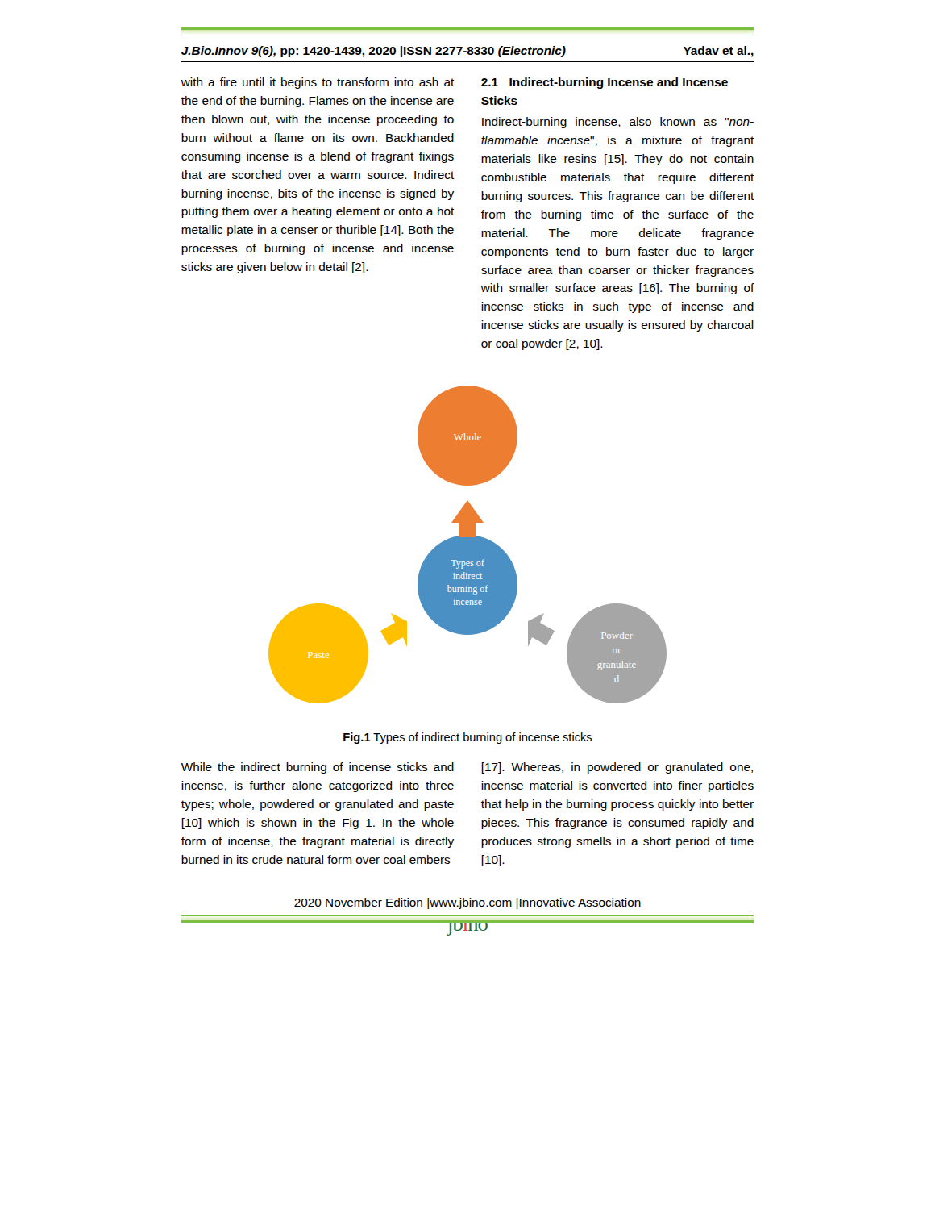J.Bio.Innov 9(6), pp: 1420-1439, 2020 |ISSN 2277-8330 (Electronic)
Yadav et al.,
with a fire until it begins to transform into ash at the end of the burning. Flames on the incense are then blown out, with the incense proceeding to burn without a flame on its own. Backhanded consuming incense is a blend of fragrant fixings that are scorched over a warm source. Indirect burning incense, bits of the incense is signed by putting them over a heating element or onto a hot metallic plate in a censer or thurible [14]. Both the processes of burning of incense and incense sticks are given below in detail [2].
2.1 Indirect-burning Incense and Incense Sticks
Indirect-burning incense, also known as "non-flammable incense", is a mixture of fragrant materials like resins [15]. They do not contain combustible materials that require different burning sources. This fragrance can be different from the burning time of the surface of the material. The more delicate fragrance components tend to burn faster due to larger surface area than coarser or thicker fragrances with smaller surface areas [16]. The burning of incense sticks in such type of incense and incense sticks are usually is ensured by charcoal or coal powder [2, 10].
Whole Types of indirect burning of incense Paste Powder or granulate d
Fig.1 Types of indirect burning of incense sticks
While the indirect burning of incense sticks and incense, is further alone categorized into three types; whole, powdered or granulated and paste [10] which is shown in the Fig 1. In the whole form of incense, the fragrant material is directly burned in its crude natural form over coal embers
[17]. Whereas, in powdered or granulated one, incense material is converted into finer particles that help in the burning process quickly into better pieces. This fragrance is consumed rapidly and produces strong smells in a short period of time [10].
2020 November Edition |www.jbino.com |Innovative Association
jbino